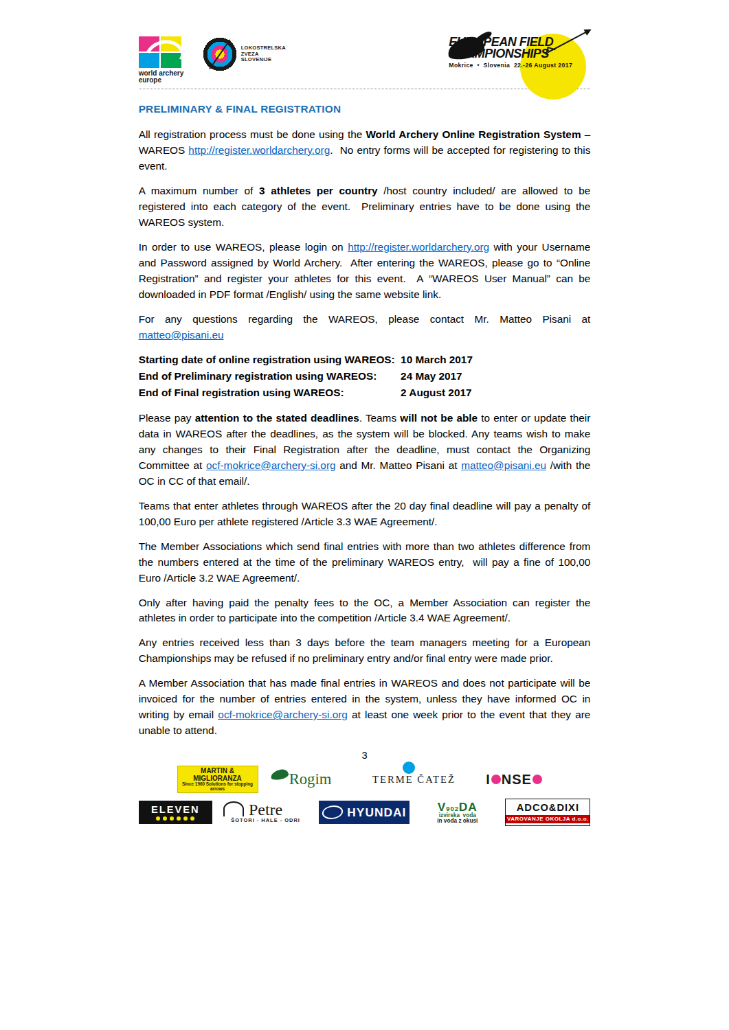world archery
europe
LOKOSTRELSKA
ZVEZA
SLOVENIJE
EUROPEAN FIELD
CHAMPIONSHIPS
Mokrice • Slovenia 22.-26 August 2017
PRELIMINARY & FINAL REGISTRATION
All registration process must be done using the World Archery Online Registration System – WAREOS http://register.worldarchery.org. No entry forms will be accepted for registering to this event.
A maximum number of 3 athletes per country /host country included/ are allowed to be registered into each category of the event. Preliminary entries have to be done using the WAREOS system.
In order to use WAREOS, please login on http://register.worldarchery.org with your Username and Password assigned by World Archery. After entering the WAREOS, please go to “Online Registration” and register your athletes for this event. A “WAREOS User Manual” can be downloaded in PDF format /English/ using the same website link.
For any questions regarding the WAREOS, please contact Mr. Matteo Pisani at matteo@pisani.eu
| Starting date of online registration using WAREOS: | 10 March 2017 |
| End of Preliminary registration using WAREOS: | 24 May 2017 |
| End of Final registration using WAREOS: | 2 August 2017 |
Please pay attention to the stated deadlines. Teams will not be able to enter or update their data in WAREOS after the deadlines, as the system will be blocked. Any teams wish to make any changes to their Final Registration after the deadline, must contact the Organizing Committee at ocf-mokrice@archery-si.org and Mr. Matteo Pisani at matteo@pisani.eu /with the OC in CC of that email/.
Teams that enter athletes through WAREOS after the 20 day final deadline will pay a penalty of 100,00 Euro per athlete registered /Article 3.3 WAE Agreement/.
The Member Associations which send final entries with more than two athletes difference from the numbers entered at the time of the preliminary WAREOS entry, will pay a fine of 100,00 Euro /Article 3.2 WAE Agreement/.
Only after having paid the penalty fees to the OC, a Member Association can register the athletes in order to participate into the competition /Article 3.4 WAE Agreement/.
Any entries received less than 3 days before the team managers meeting for a European Championships may be refused if no preliminary entry and/or final entry were made prior.
A Member Association that has made final entries in WAREOS and does not participate will be invoiced for the number of entries entered in the system, unless they have informed OC in writing by email ocf-mokrice@archery-si.org at least one week prior to the event that they are unable to attend.
3
MARTIN &
MIGLIORANZA
Since 1960 Solutions for stopping arrows
Rogim
TERME ČATEŽ
I NSE
ELEVEN
Petre
ŠOTORI - HALE - ODRI
HYUNDAI
V902 DA
izvirska voda
in voda z okusi
ADCO&DIXI
VAROVANJE OKOLJA d.o.o.